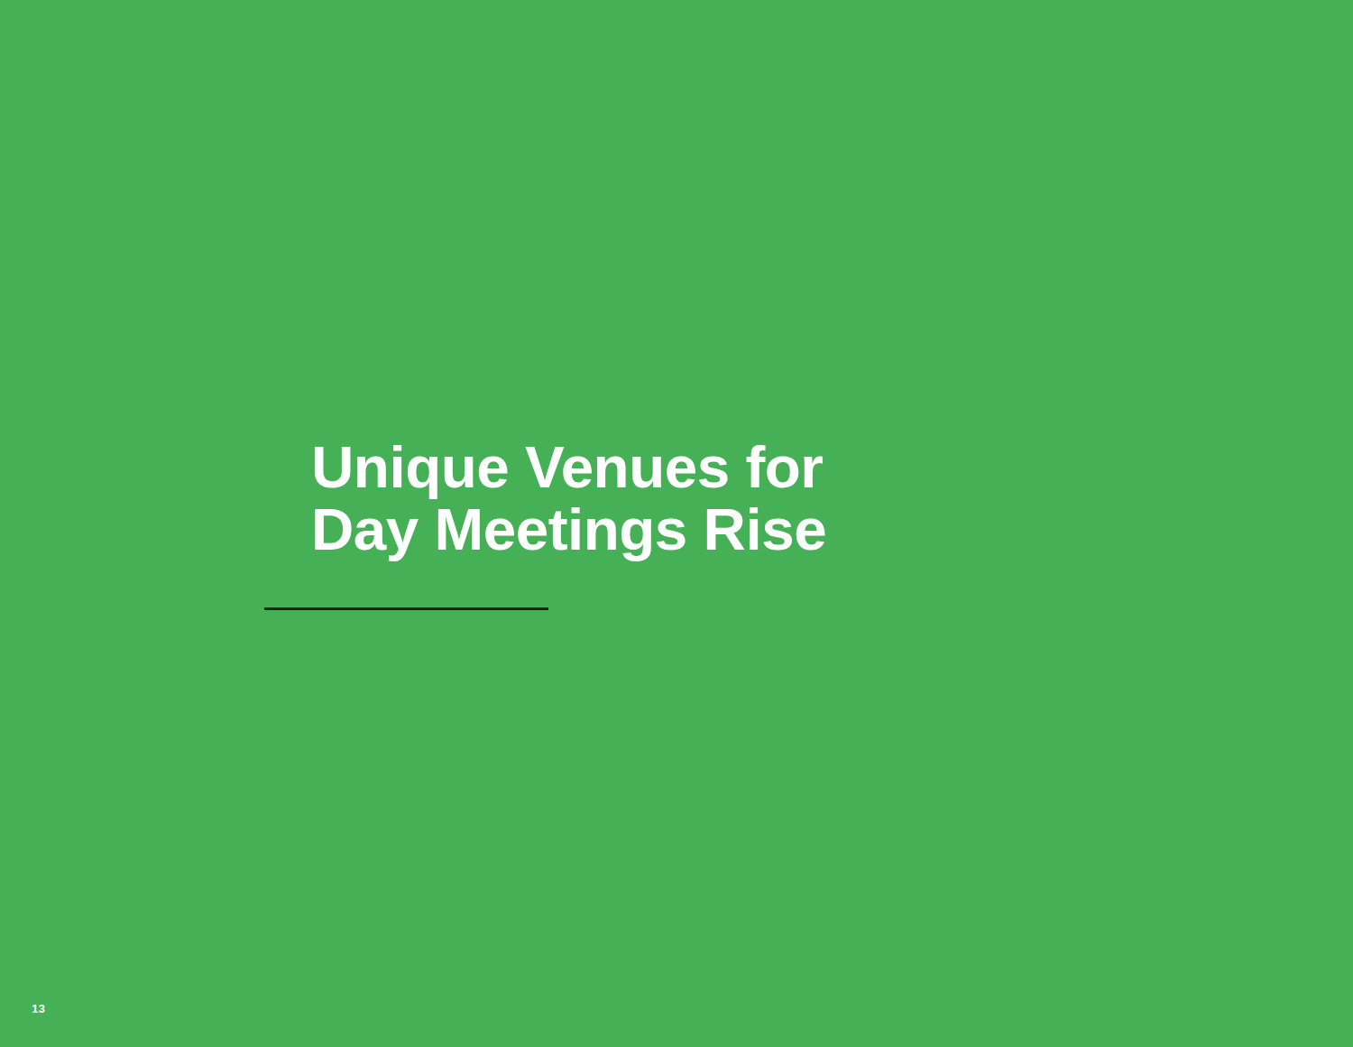Unique Venues for
Day Meetings Rise
13